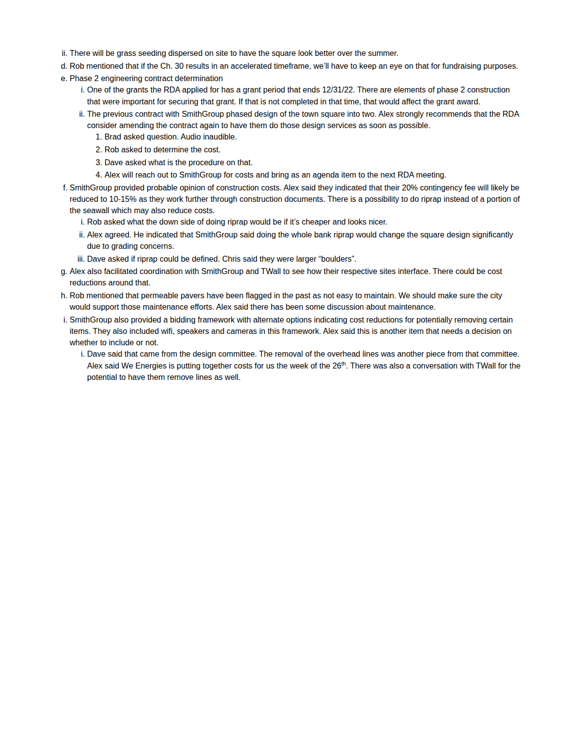There will be grass seeding dispersed on site to have the square look better over the summer.
Rob mentioned that if the Ch. 30 results in an accelerated timeframe, we’ll have to keep an eye on that for fundraising purposes.
Phase 2 engineering contract determination
One of the grants the RDA applied for has a grant period that ends 12/31/22. There are elements of phase 2 construction that were important for securing that grant. If that is not completed in that time, that would affect the grant award.
The previous contract with SmithGroup phased design of the town square into two. Alex strongly recommends that the RDA consider amending the contract again to have them do those design services as soon as possible.
Brad asked question. Audio inaudible.
Rob asked to determine the cost.
Dave asked what is the procedure on that.
Alex will reach out to SmithGroup for costs and bring as an agenda item to the next RDA meeting.
SmithGroup provided probable opinion of construction costs. Alex said they indicated that their 20% contingency fee will likely be reduced to 10-15% as they work further through construction documents. There is a possibility to do riprap instead of a portion of the seawall which may also reduce costs.
Rob asked what the down side of doing riprap would be if it’s cheaper and looks nicer.
Alex agreed. He indicated that SmithGroup said doing the whole bank riprap would change the square design significantly due to grading concerns.
Dave asked if riprap could be defined. Chris said they were larger “boulders”.
Alex also facilitated coordination with SmithGroup and TWall to see how their respective sites interface. There could be cost reductions around that.
Rob mentioned that permeable pavers have been flagged in the past as not easy to maintain. We should make sure the city would support those maintenance efforts. Alex said there has been some discussion about maintenance.
SmithGroup also provided a bidding framework with alternate options indicating cost reductions for potentially removing certain items. They also included wifi, speakers and cameras in this framework. Alex said this is another item that needs a decision on whether to include or not.
Dave said that came from the design committee. The removal of the overhead lines was another piece from that committee. Alex said We Energies is putting together costs for us the week of the 26th. There was also a conversation with TWall for the potential to have them remove lines as well.